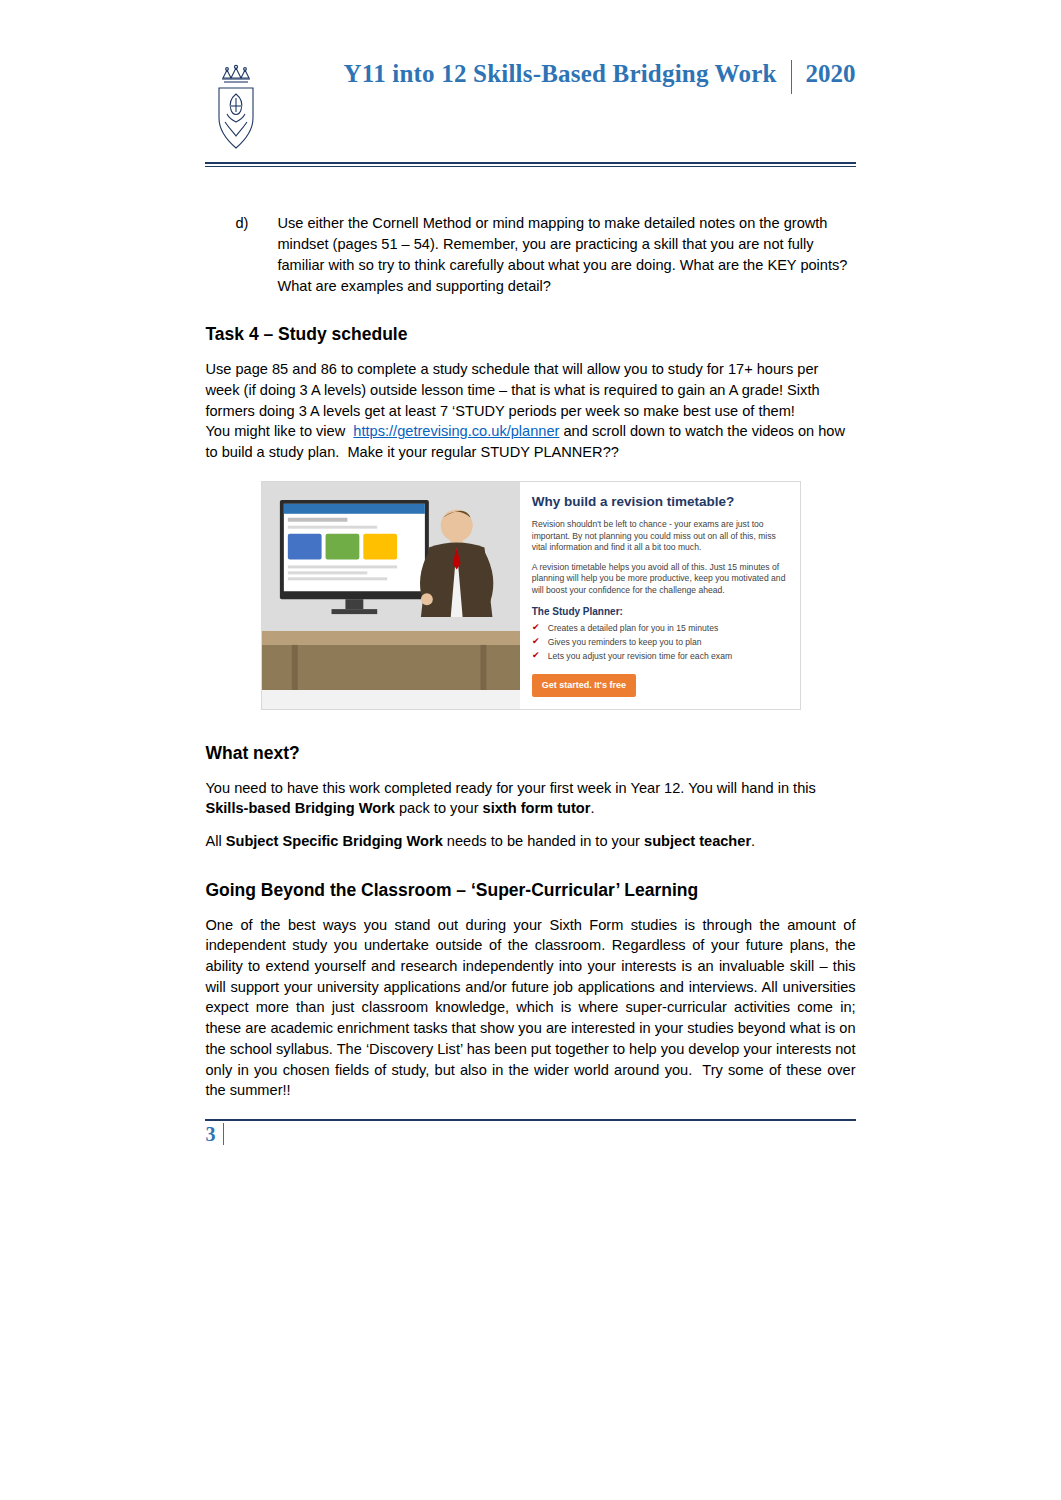Y11 into 12 Skills-Based Bridging Work 2020
d) Use either the Cornell Method or mind mapping to make detailed notes on the growth mindset (pages 51 – 54). Remember, you are practicing a skill that you are not fully familiar with so try to think carefully about what you are doing. What are the KEY points? What are examples and supporting detail?
Task 4 – Study schedule
Use page 85 and 86 to complete a study schedule that will allow you to study for 17+ hours per week (if doing 3 A levels) outside lesson time – that is what is required to gain an A grade! Sixth formers doing 3 A levels get at least 7 ‘STUDY periods per week so make best use of them!
You might like to view https://getrevising.co.uk/planner and scroll down to watch the videos on how to build a study plan. Make it your regular STUDY PLANNER??
Why build a revision timetable?
Revision shouldn't be left to chance - your exams are just too important. By not planning you could miss out on all of this, miss vital information and find it all a bit too much.
A revision timetable helps you avoid all of this. Just 15 minutes of planning will help you be more productive, keep you motivated and will boost your confidence for the challenge ahead.
The Study Planner:
Creates a detailed plan for you in 15 minutes
Gives you reminders to keep you to plan
Lets you adjust your revision time for each exam
Get started. It's free
What next?
You need to have this work completed ready for your first week in Year 12. You will hand in this Skills-based Bridging Work pack to your sixth form tutor.
All Subject Specific Bridging Work needs to be handed in to your subject teacher.
Going Beyond the Classroom – ‘Super-Curricular’ Learning
One of the best ways you stand out during your Sixth Form studies is through the amount of independent study you undertake outside of the classroom. Regardless of your future plans, the ability to extend yourself and research independently into your interests is an invaluable skill – this will support your university applications and/or future job applications and interviews. All universities expect more than just classroom knowledge, which is where super-curricular activities come in; these are academic enrichment tasks that show you are interested in your studies beyond what is on the school syllabus. The ‘Discovery List’ has been put together to help you develop your interests not only in you chosen fields of study, but also in the wider world around you. Try some of these over the summer!!
3